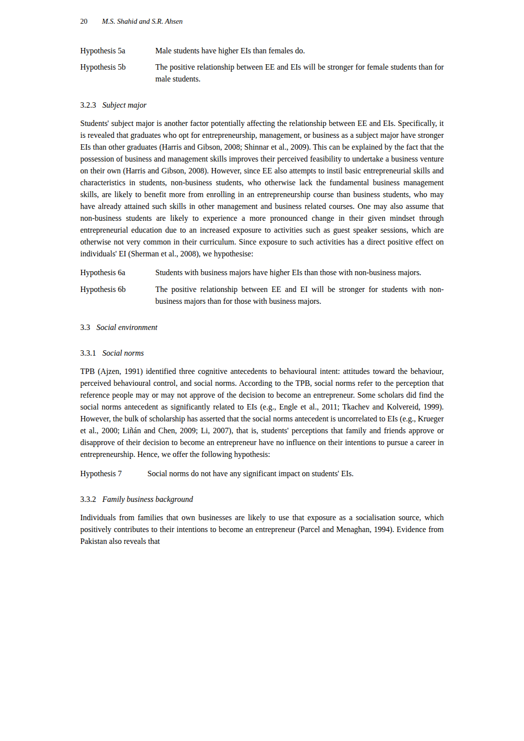20 M.S. Shahid and S.R. Ahsen
Hypothesis 5a
Male students have higher EIs than females do.
Hypothesis 5b
The positive relationship between EE and EIs will be stronger for female students than for male students.
3.2.3 Subject major
Students' subject major is another factor potentially affecting the relationship between EE and EIs. Specifically, it is revealed that graduates who opt for entrepreneurship, management, or business as a subject major have stronger EIs than other graduates (Harris and Gibson, 2008; Shinnar et al., 2009). This can be explained by the fact that the possession of business and management skills improves their perceived feasibility to undertake a business venture on their own (Harris and Gibson, 2008). However, since EE also attempts to instil basic entrepreneurial skills and characteristics in students, non-business students, who otherwise lack the fundamental business management skills, are likely to benefit more from enrolling in an entrepreneurship course than business students, who may have already attained such skills in other management and business related courses. One may also assume that non-business students are likely to experience a more pronounced change in their given mindset through entrepreneurial education due to an increased exposure to activities such as guest speaker sessions, which are otherwise not very common in their curriculum. Since exposure to such activities has a direct positive effect on individuals' EI (Sherman et al., 2008), we hypothesise:
Hypothesis 6a
Students with business majors have higher EIs than those with non-business majors.
Hypothesis 6b
The positive relationship between EE and EI will be stronger for students with non-business majors than for those with business majors.
3.3 Social environment
3.3.1 Social norms
TPB (Ajzen, 1991) identified three cognitive antecedents to behavioural intent: attitudes toward the behaviour, perceived behavioural control, and social norms. According to the TPB, social norms refer to the perception that reference people may or may not approve of the decision to become an entrepreneur. Some scholars did find the social norms antecedent as significantly related to EIs (e.g., Engle et al., 2011; Tkachev and Kolvereid, 1999). However, the bulk of scholarship has asserted that the social norms antecedent is uncorrelated to EIs (e.g., Krueger et al., 2000; Liñán and Chen, 2009; Li, 2007), that is, students' perceptions that family and friends approve or disapprove of their decision to become an entrepreneur have no influence on their intentions to pursue a career in entrepreneurship. Hence, we offer the following hypothesis:
Hypothesis 7 Social norms do not have any significant impact on students' EIs.
3.3.2 Family business background
Individuals from families that own businesses are likely to use that exposure as a socialisation source, which positively contributes to their intentions to become an entrepreneur (Parcel and Menaghan, 1994). Evidence from Pakistan also reveals that